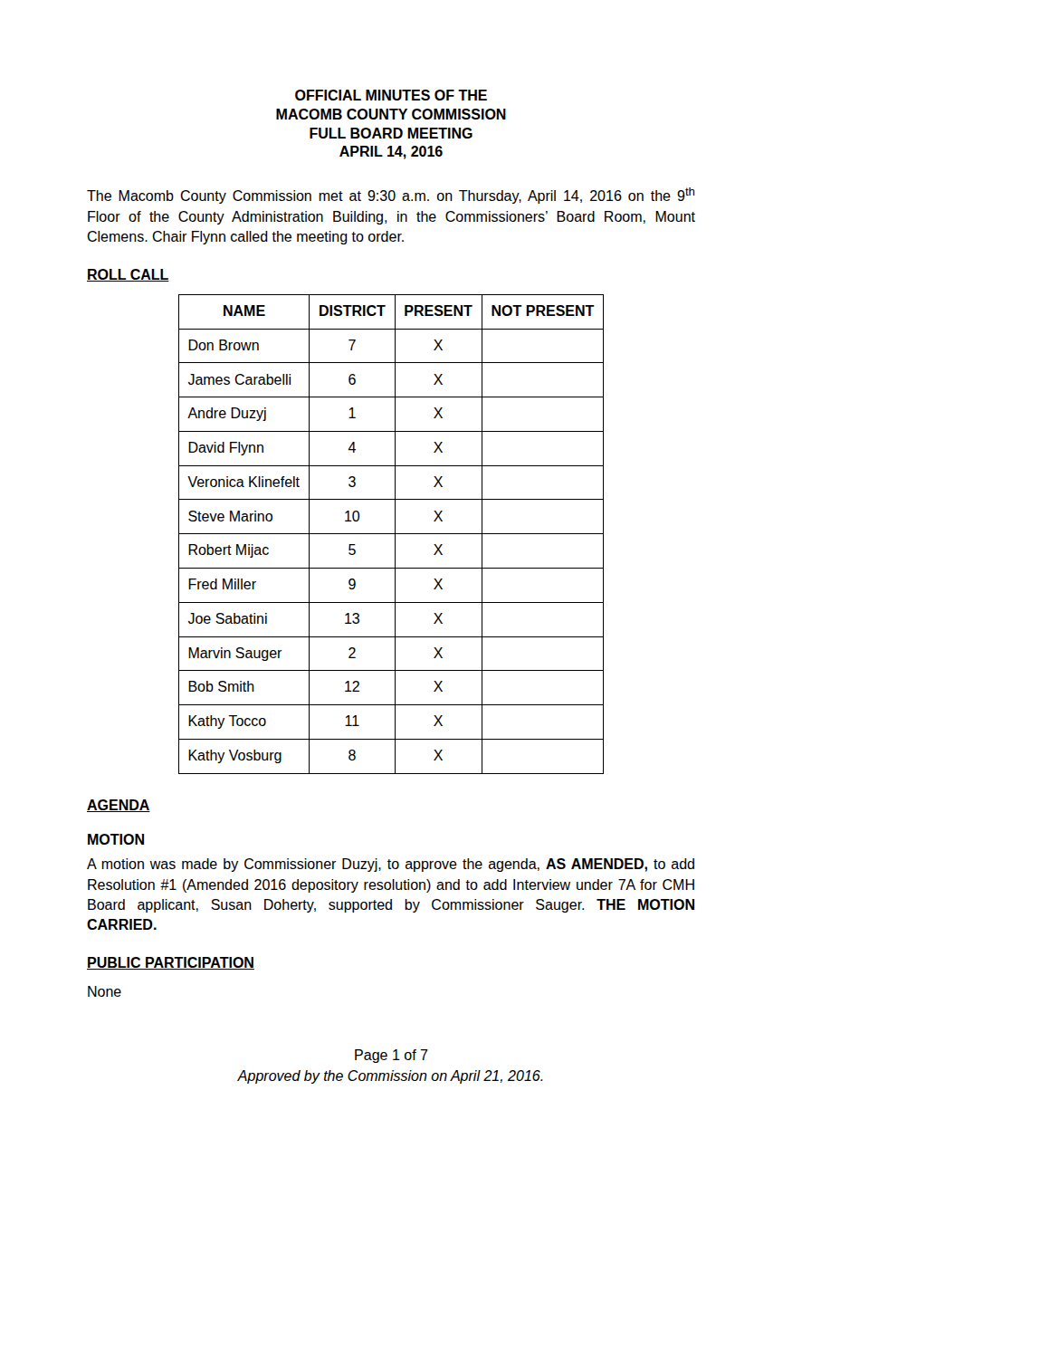OFFICIAL MINUTES OF THE
MACOMB COUNTY COMMISSION
FULL BOARD MEETING
APRIL 14, 2016
The Macomb County Commission met at 9:30 a.m. on Thursday, April 14, 2016 on the 9th Floor of the County Administration Building, in the Commissioners’ Board Room, Mount Clemens. Chair Flynn called the meeting to order.
ROLL CALL
| NAME | DISTRICT | PRESENT | NOT PRESENT |
| --- | --- | --- | --- |
| Don Brown | 7 | X | |
| James Carabelli | 6 | X | |
| Andre Duzyj | 1 | X | |
| David Flynn | 4 | X | |
| Veronica Klinefelt | 3 | X | |
| Steve Marino | 10 | X | |
| Robert Mijac | 5 | X | |
| Fred Miller | 9 | X | |
| Joe Sabatini | 13 | X | |
| Marvin Sauger | 2 | X | |
| Bob Smith | 12 | X | |
| Kathy Tocco | 11 | X | |
| Kathy Vosburg | 8 | X | |
AGENDA
MOTION
A motion was made by Commissioner Duzyj, to approve the agenda, AS AMENDED, to add Resolution #1 (Amended 2016 depository resolution) and to add Interview under 7A for CMH Board applicant, Susan Doherty, supported by Commissioner Sauger. THE MOTION CARRIED.
PUBLIC PARTICIPATION
None
Page 1 of 7
Approved by the Commission on April 21, 2016.